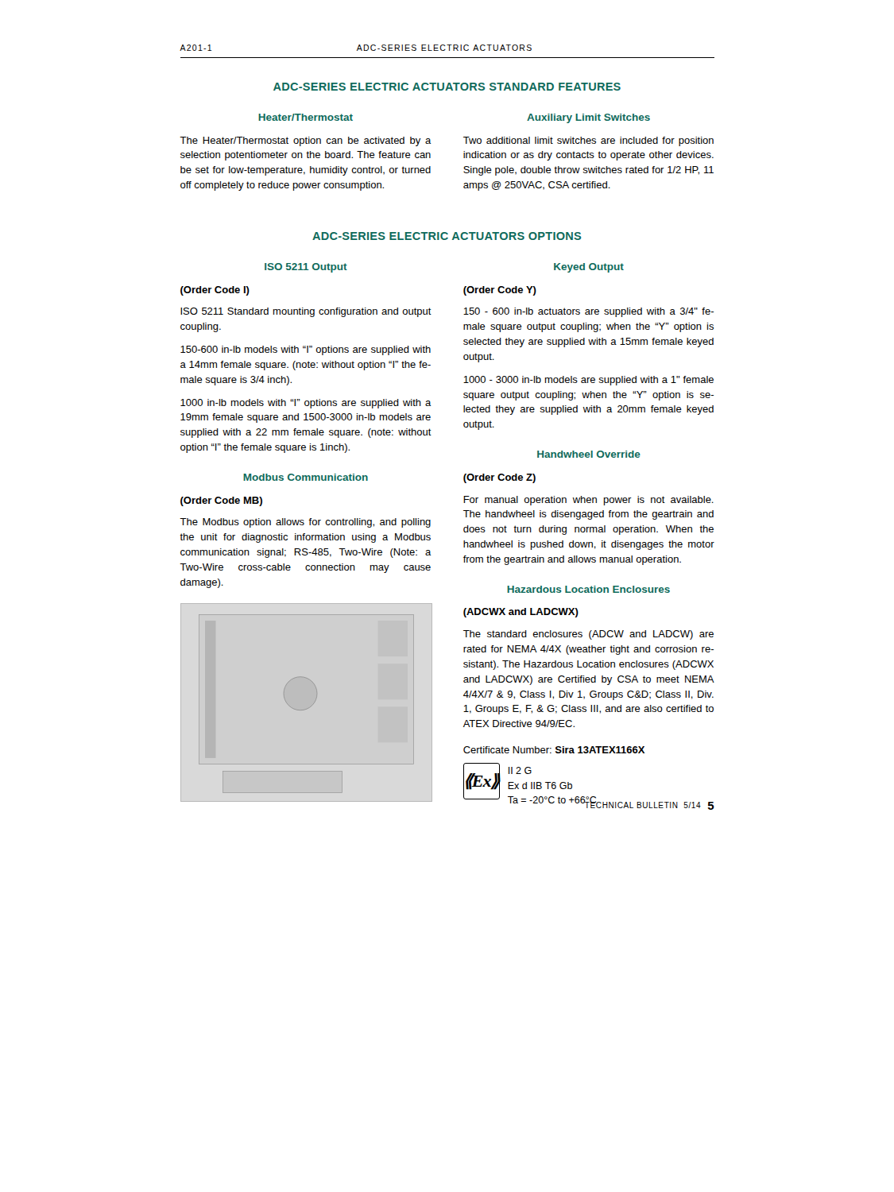A201-1
ADC-SERIES ELECTRIC ACTUATORS
ADC-SERIES ELECTRIC ACTUATORS STANDARD FEATURES
Heater/Thermostat
The Heater/Thermostat option can be activated by a selection potentiometer on the board. The feature can be set for low-temperature, humidity control, or turned off completely to reduce power consumption.
Auxiliary Limit Switches
Two additional limit switches are included for position indication or as dry contacts to operate other devices. Single pole, double throw switches rated for 1/2 HP, 11 amps @ 250VAC, CSA certified.
ADC-SERIES ELECTRIC ACTUATORS OPTIONS
ISO 5211 Output
(Order Code I)
ISO 5211 Standard mounting configuration and output coupling.
150-600 in-lb models with “I” options are supplied with a 14mm female square. (note: without option “I” the female square is 3/4 inch).
1000 in-lb models with “I” options are supplied with a 19mm female square and 1500-3000 in-lb models are supplied with a 22 mm female square. (note: without option “I” the female square is 1inch).
Modbus Communication
(Order Code MB)
The Modbus option allows for controlling, and polling the unit for diagnostic information using a Modbus communication signal; RS-485, Two-Wire (Note: a Two-Wire cross-cable connection may cause damage).
Keyed Output
(Order Code Y)
150 - 600 in-lb actuators are supplied with a 3/4" female square output coupling; when the “Y” option is selected they are supplied with a 15mm female keyed output.
1000 - 3000 in-lb models are supplied with a 1" female square output coupling; when the “Y” option is selected they are supplied with a 20mm female keyed output.
Handwheel Override
(Order Code Z)
For manual operation when power is not available. The handwheel is disengaged from the geartrain and does not turn during normal operation. When the handwheel is pushed down, it disengages the motor from the geartrain and allows manual operation.
Hazardous Location Enclosures
(ADCWX and LADCWX)
The standard enclosures (ADCW and LADCW) are rated for NEMA 4/4X (weather tight and corrosion resistant). The Hazardous Location enclosures (ADCWX and LADCWX) are Certified by CSA to meet NEMA 4/4X/7 & 9, Class I, Div 1, Groups C&D; Class II, Div. 1, Groups E, F, & G; Class III, and are also certified to ATEX Directive 94/9/EC.
Certificate Number: Sira 13ATEX1166X
⟪Ex⟫
II 2 G
Ex d IIB T6 Gb
Ta = -20°C to +66°C
TECHNICAL BULLETIN 5/14 5